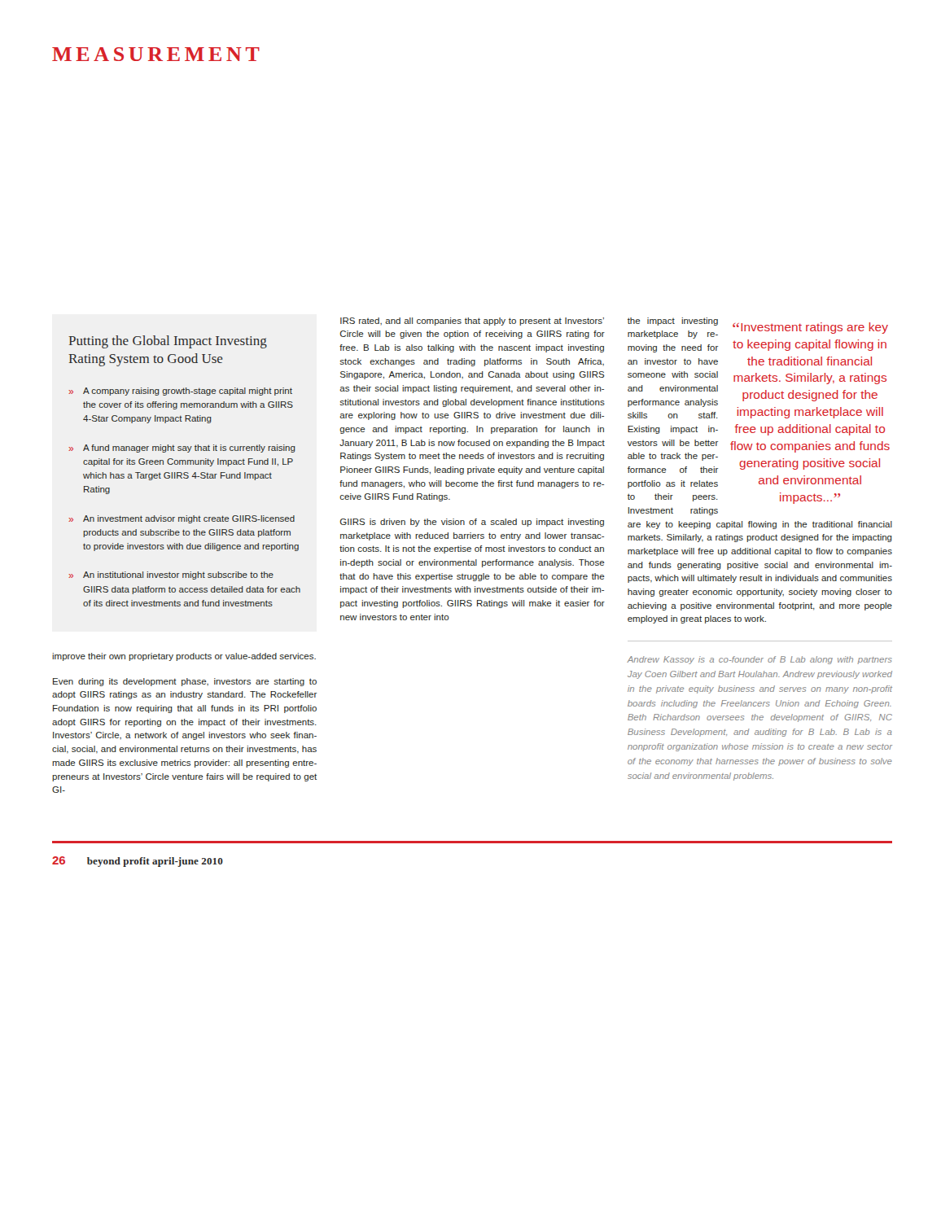Measurement
Putting the Global Impact Investing Rating System to Good Use
A company raising growth-stage capital might print the cover of its offering memorandum with a GIIRS 4-Star Company Impact Rating
A fund manager might say that it is currently raising capital for its Green Community Impact Fund II, LP which has a Target GIIRS 4-Star Fund Impact Rating
An investment advisor might create GIIRS-licensed products and subscribe to the GIIRS data platform to provide investors with due diligence and reporting
An institutional investor might subscribe to the GIIRS data platform to access detailed data for each of its direct investments and fund investments
improve their own proprietary products or value-added services.
Even during its development phase, investors are starting to adopt GIIRS ratings as an industry standard. The Rockefeller Foundation is now requiring that all funds in its PRI portfolio adopt GIIRS for reporting on the impact of their investments. Investors’ Circle, a network of angel investors who seek financial, social, and environmental returns on their investments, has made GIIRS its exclusive metrics provider: all presenting entrepreneurs at Investors’ Circle venture fairs will be required to get GI-
IRS rated, and all companies that apply to present at Investors’ Circle will be given the option of receiving a GIIRS rating for free. B Lab is also talking with the nascent impact investing stock exchanges and trading platforms in South Africa, Singapore, America, London, and Canada about using GIIRS as their social impact listing requirement, and several other institutional investors and global development finance institutions are exploring how to use GIIRS to drive investment due diligence and impact reporting. In preparation for launch in January 2011, B Lab is now focused on expanding the B Impact Ratings System to meet the needs of investors and is recruiting Pioneer GIIRS Funds, leading private equity and venture capital fund managers, who will become the first fund managers to receive GIIRS Fund Ratings.
GIIRS is driven by the vision of a scaled up impact investing marketplace with reduced barriers to entry and lower transaction costs. It is not the expertise of most investors to conduct an in-depth social or environmental performance analysis. Those that do have this expertise struggle to be able to compare the impact of their investments with investments outside of their impact investing portfolios. GIIRS Ratings will make it easier for new investors to enter into
“Investment ratings are key to keeping capital flowing in the traditional financial markets. Similarly, a ratings product designed for the impacting marketplace will free up additional capital to flow to companies and funds generating positive social and environmental impacts...”
the impact investing marketplace by removing the need for an investor to have someone with social and environmental performance analysis skills on staff. Existing impact investors will be better able to track the performance of their portfolio as it relates to their peers. Investment ratings are key to keeping capital flowing in the traditional financial markets. Similarly, a ratings product designed for the impacting marketplace will free up additional capital to flow to companies and funds generating positive social and environmental impacts, which will ultimately result in individuals and communities having greater economic opportunity, society moving closer to achieving a positive environmental footprint, and more people employed in great places to work.
Andrew Kassoy is a co-founder of B Lab along with partners Jay Coen Gilbert and Bart Houlahan. Andrew previously worked in the private equity business and serves on many non-profit boards including the Freelancers Union and Echoing Green. Beth Richardson oversees the development of GIIRS, NC Business Development, and auditing for B Lab. B Lab is a nonprofit organization whose mission is to create a new sector of the economy that harnesses the power of business to solve social and environmental problems.
26 beyond profit april-june 2010